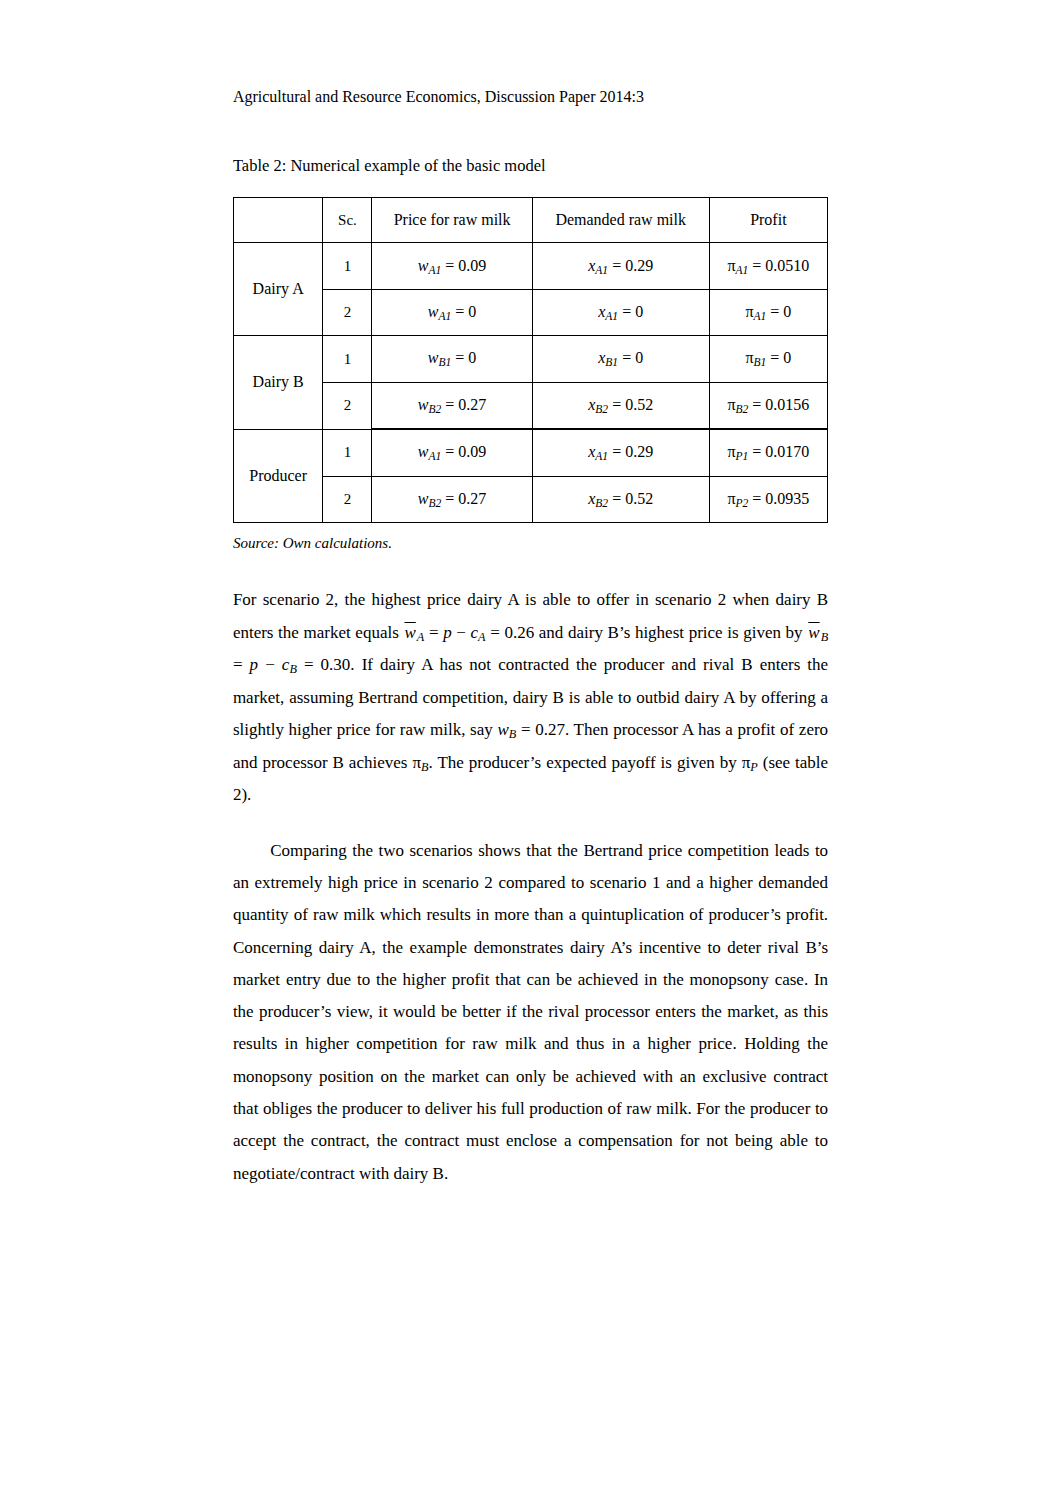Agricultural and Resource Economics, Discussion Paper 2014:3
Table 2: Numerical example of the basic model
| | Sc. | Price for raw milk | Demanded raw milk | Profit |
| Dairy A | 1 | w A1 = 0.09 | x A1 = 0.29 | π A1 = 0.0510 |
| 2 | w A1 = 0 | x A1 = 0 | π A1 = 0 |
| Dairy B | 1 | w B1 = 0 | x B1 = 0 | π B1 = 0 |
| 2 | w B2 = 0.27 | x B2 = 0.52 | π B2 = 0.0156 |
| Producer | 1 | w A1 = 0.09 | x A1 = 0.29 | π P1 = 0.0170 |
| 2 | w B2 = 0.27 | x B2 = 0.52 | π P2 = 0.0935 |
Source: Own calculations.
For scenario 2, the highest price dairy A is able to offer in scenario 2 when dairy B enters the market equals wA = p − cA = 0.26 and dairy B’s highest price is given by wB = p − cB = 0.30. If dairy A has not contracted the producer and rival B enters the market, assuming Bertrand competition, dairy B is able to outbid dairy A by offering a slightly higher price for raw milk, say wB = 0.27. Then processor A has a profit of zero and processor B achieves πB. The producer’s expected payoff is given by πP (see table 2).
Comparing the two scenarios shows that the Bertrand price competition leads to an extremely high price in scenario 2 compared to scenario 1 and a higher demanded quantity of raw milk which results in more than a quintuplication of producer’s profit. Concerning dairy A, the example demonstrates dairy A’s incentive to deter rival B’s market entry due to the higher profit that can be achieved in the monopsony case. In the producer’s view, it would be better if the rival processor enters the market, as this results in higher competition for raw milk and thus in a higher price. Holding the monopsony position on the market can only be achieved with an exclusive contract that obliges the producer to deliver his full production of raw milk. For the producer to accept the contract, the contract must enclose a compensation for not being able to negotiate/contract with dairy B.